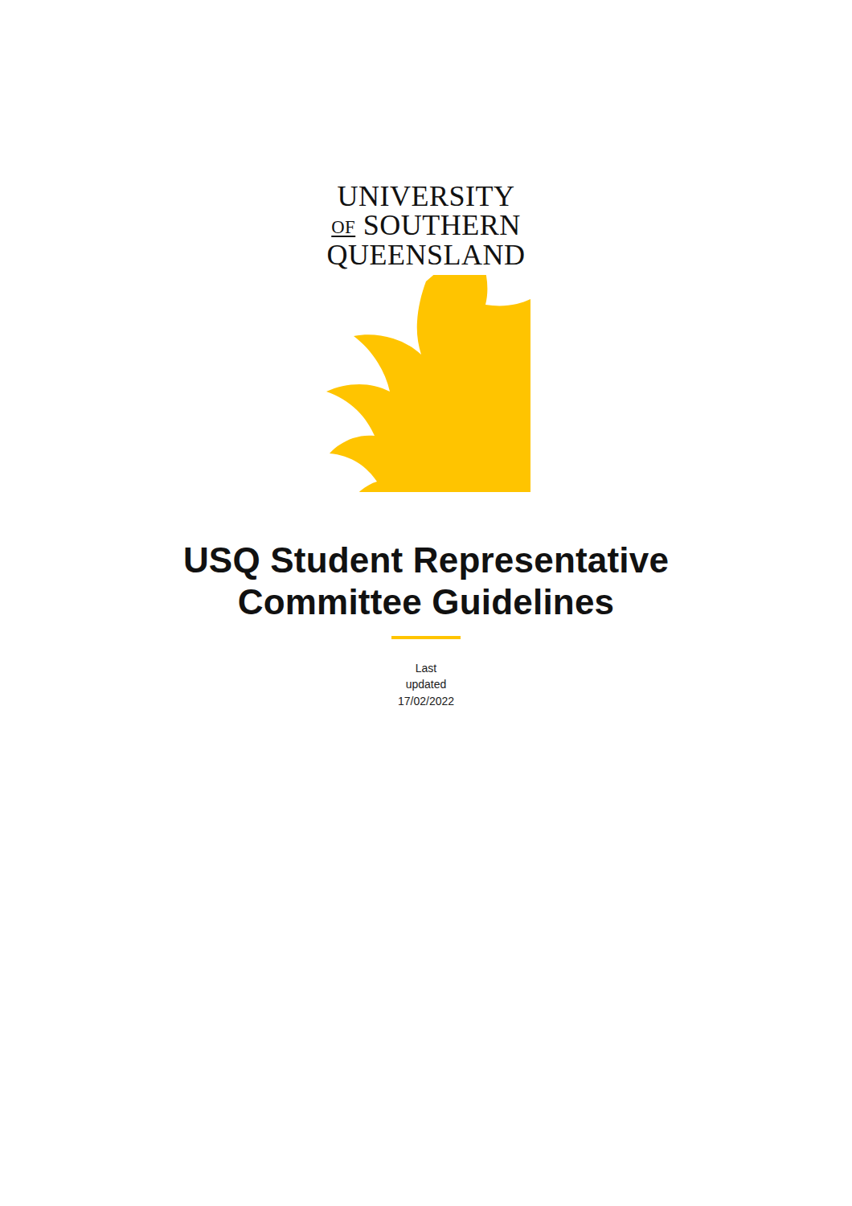UNIVERSITY
OF SOUTHERN
QUEENSLAND
USQ Student Representative Committee Guidelines
Last
updated
17/02/2022